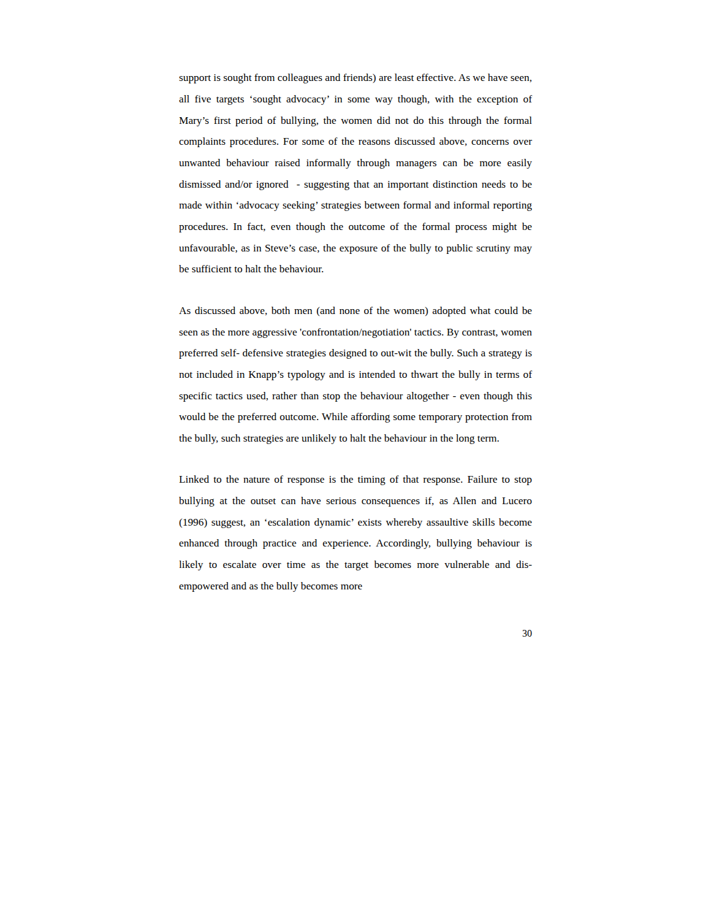support is sought from colleagues and friends) are least effective. As we have seen, all five targets ‘sought advocacy’ in some way though, with the exception of Mary’s first period of bullying, the women did not do this through the formal complaints procedures. For some of the reasons discussed above, concerns over unwanted behaviour raised informally through managers can be more easily dismissed and/or ignored - suggesting that an important distinction needs to be made within ‘advocacy seeking’ strategies between formal and informal reporting procedures. In fact, even though the outcome of the formal process might be unfavourable, as in Steve’s case, the exposure of the bully to public scrutiny may be sufficient to halt the behaviour.
As discussed above, both men (and none of the women) adopted what could be seen as the more aggressive 'confrontation/negotiation' tactics. By contrast, women preferred self- defensive strategies designed to out-wit the bully. Such a strategy is not included in Knapp’s typology and is intended to thwart the bully in terms of specific tactics used, rather than stop the behaviour altogether - even though this would be the preferred outcome. While affording some temporary protection from the bully, such strategies are unlikely to halt the behaviour in the long term.
Linked to the nature of response is the timing of that response. Failure to stop bullying at the outset can have serious consequences if, as Allen and Lucero (1996) suggest, an ‘escalation dynamic’ exists whereby assaultive skills become enhanced through practice and experience. Accordingly, bullying behaviour is likely to escalate over time as the target becomes more vulnerable and dis-empowered and as the bully becomes more
30